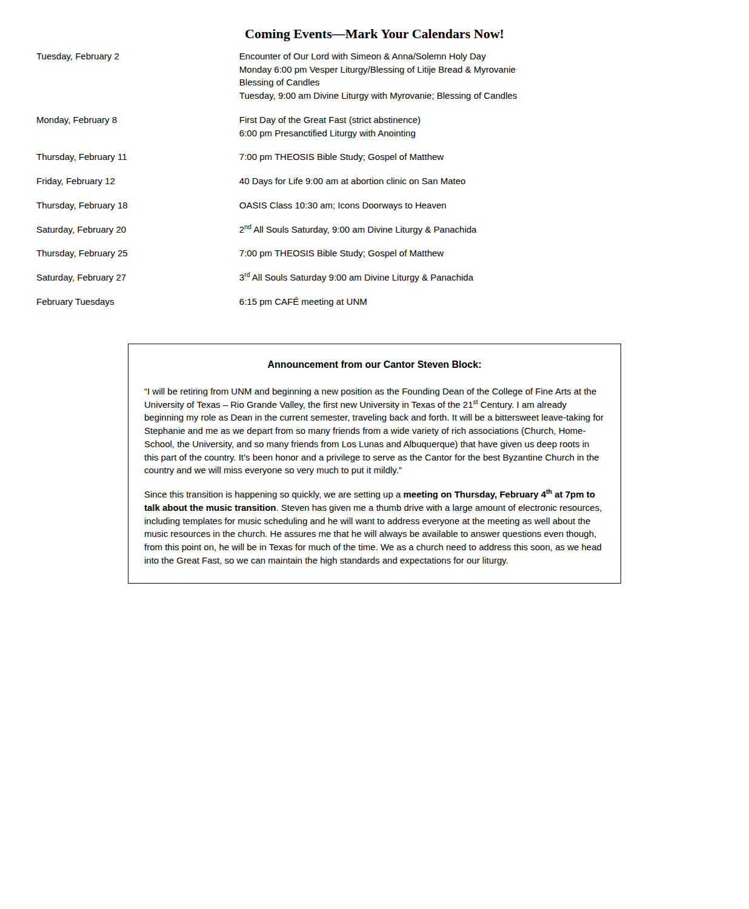Coming Events—Mark Your Calendars Now!
| Tuesday, February 2 | Encounter of Our Lord with Simeon & Anna/Solemn Holy Day Monday 6:00 pm Vesper Liturgy/Blessing of Litije Bread & Myrovanie Blessing of Candles Tuesday, 9:00 am Divine Liturgy with Myrovanie; Blessing of Candles |
| Monday, February 8 | First Day of the Great Fast (strict abstinence) 6:00 pm Presanctified Liturgy with Anointing |
| Thursday, February 11 | 7:00 pm THEOSIS Bible Study; Gospel of Matthew |
| Friday, February 12 | 40 Days for Life 9:00 am at abortion clinic on San Mateo |
| Thursday, February 18 | OASIS Class 10:30 am; Icons Doorways to Heaven |
| Saturday, February 20 | 2 nd All Souls Saturday, 9:00 am Divine Liturgy & Panachida |
| Thursday, February 25 | 7:00 pm THEOSIS Bible Study; Gospel of Matthew |
| Saturday, February 27 | 3 rd All Souls Saturday 9:00 am Divine Liturgy & Panachida |
| February Tuesdays | 6:15 pm CAFÉ meeting at UNM |
Announcement from our Cantor Steven Block:
“I will be retiring from UNM and beginning a new position as the Founding Dean of the College of Fine Arts at the University of Texas – Rio Grande Valley, the first new University in Texas of the 21st Century. I am already beginning my role as Dean in the current semester, traveling back and forth. It will be a bittersweet leave-taking for Stephanie and me as we depart from so many friends from a wide variety of rich associations (Church, Home-School, the University, and so many friends from Los Lunas and Albuquerque) that have given us deep roots in this part of the country. It’s been honor and a privilege to serve as the Cantor for the best Byzantine Church in the country and we will miss everyone so very much to put it mildly.”
Since this transition is happening so quickly, we are setting up a meeting on Thursday, February 4th at 7pm to talk about the music transition. Steven has given me a thumb drive with a large amount of electronic resources, including templates for music scheduling and he will want to address everyone at the meeting as well about the music resources in the church. He assures me that he will always be available to answer questions even though, from this point on, he will be in Texas for much of the time. We as a church need to address this soon, as we head into the Great Fast, so we can maintain the high standards and expectations for our liturgy.